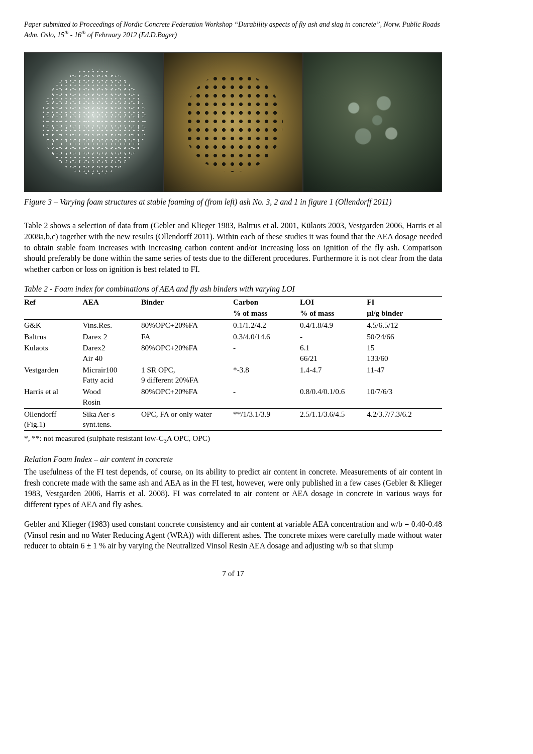Paper submitted to Proceedings of Nordic Concrete Federation Workshop “Durability aspects of fly ash and slag in concrete”, Norw. Public Roads Adm. Oslo, 15th - 16th of February 2012 (Ed.D.Bager)
Figure 3 – Varying foam structures at stable foaming of (from left) ash No. 3, 2 and 1 in figure 1 (Ollendorff 2011)
Table 2 shows a selection of data from (Gebler and Klieger 1983, Baltrus et al. 2001, Külaots 2003, Vestgarden 2006, Harris et al 2008a,b,c) together with the new results (Ollendorff 2011). Within each of these studies it was found that the AEA dosage needed to obtain stable foam increases with increasing carbon content and/or increasing loss on ignition of the fly ash. Comparison should preferably be done within the same series of tests due to the different procedures. Furthermore it is not clear from the data whether carbon or loss on ignition is best related to FI.
Table 2 - Foam index for combinations of AEA and fly ash binders with varying LOI
| Ref | AEA | Binder | Carbon | LOI | FI |
| --- | --- | --- | --- | --- | --- |
| | | | % of mass | % of mass | μl/g binder |
| G&K | Vins.Res. | 80%OPC+20%FA | 0.1/1.2/4.2 | 0.4/1.8/4.9 | 4.5/6.5/12 |
| Baltrus | Darex 2 | FA | 0.3/4.0/14.6 | - | 50/24/66 |
| Kulaots | Darex2 Air 40 | 80%OPC+20%FA | - | 6.1 66/21 | 15 133/60 |
| Vestgarden | Micrair100 Fatty acid | 1 SR OPC, 9 different 20%FA | *-3.8 | 1.4-4.7 | 11-47 |
| Harris et al | Wood Rosin | 80%OPC+20%FA | - | 0.8/0.4/0.1/0.6 | 10/7/6/3 |
| Ollendorff (Fig.1) | Sika Aer-s synt.tens. | OPC, FA or only water | **/1/3.1/3.9 | 2.5/1.1/3.6/4.5 | 4.2/3.7/7.3/6.2 |
*, **: not measured (sulphate resistant low-C3A OPC, OPC)
Relation Foam Index – air content in concrete
The usefulness of the FI test depends, of course, on its ability to predict air content in concrete. Measurements of air content in fresh concrete made with the same ash and AEA as in the FI test, however, were only published in a few cases (Gebler & Klieger 1983, Vestgarden 2006, Harris et al. 2008). FI was correlated to air content or AEA dosage in concrete in various ways for different types of AEA and fly ashes.
Gebler and Klieger (1983) used constant concrete consistency and air content at variable AEA concentration and w/b = 0.40-0.48 (Vinsol resin and no Water Reducing Agent (WRA)) with different ashes. The concrete mixes were carefully made without water reducer to obtain 6 ± 1 % air by varying the Neutralized Vinsol Resin AEA dosage and adjusting w/b so that slump
7 of 17